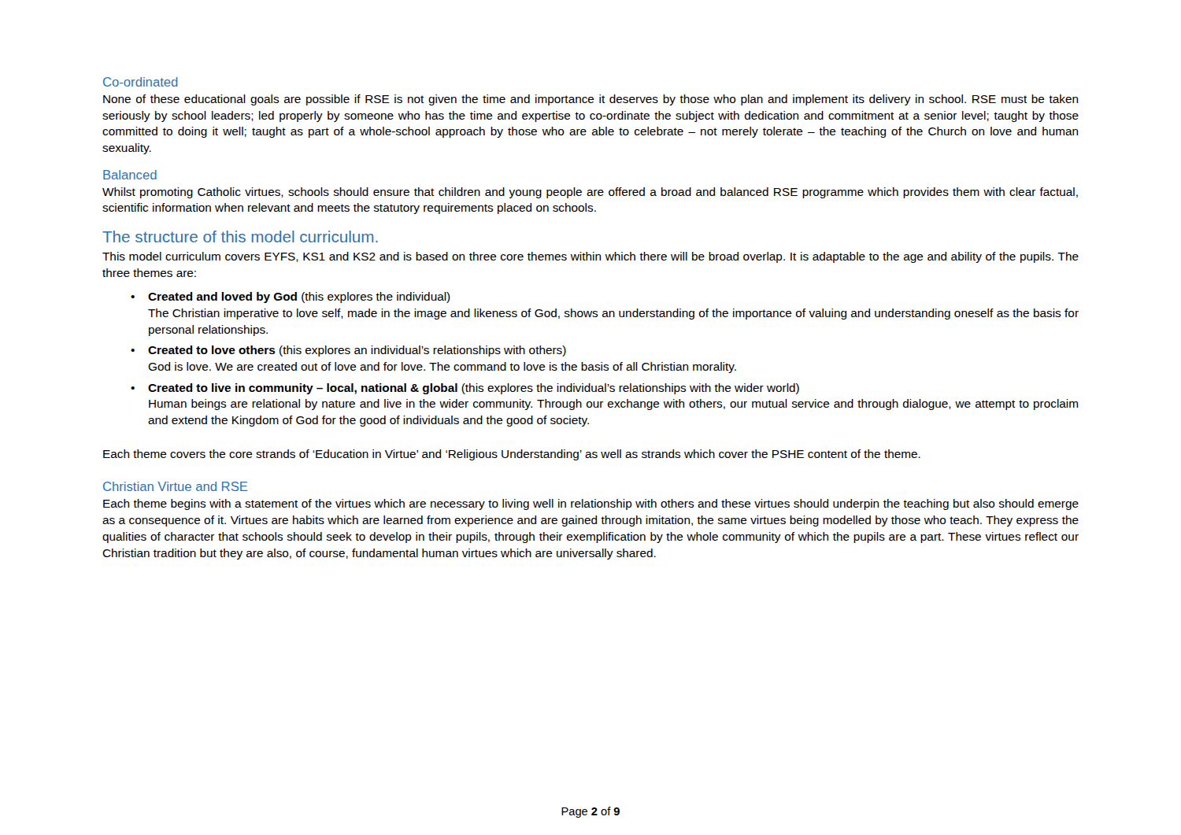Co-ordinated
None of these educational goals are possible if RSE is not given the time and importance it deserves by those who plan and implement its delivery in school. RSE must be taken seriously by school leaders; led properly by someone who has the time and expertise to co-ordinate the subject with dedication and commitment at a senior level; taught by those committed to doing it well; taught as part of a whole-school approach by those who are able to celebrate – not merely tolerate – the teaching of the Church on love and human sexuality.
Balanced
Whilst promoting Catholic virtues, schools should ensure that children and young people are offered a broad and balanced RSE programme which provides them with clear factual, scientific information when relevant and meets the statutory requirements placed on schools.
The structure of this model curriculum.
This model curriculum covers EYFS, KS1 and KS2 and is based on three core themes within which there will be broad overlap. It is adaptable to the age and ability of the pupils. The three themes are:
Created and loved by God (this explores the individual) The Christian imperative to love self, made in the image and likeness of God, shows an understanding of the importance of valuing and understanding oneself as the basis for personal relationships.
Created to love others (this explores an individual’s relationships with others) God is love. We are created out of love and for love. The command to love is the basis of all Christian morality.
Created to live in community – local, national & global (this explores the individual’s relationships with the wider world) Human beings are relational by nature and live in the wider community. Through our exchange with others, our mutual service and through dialogue, we attempt to proclaim and extend the Kingdom of God for the good of individuals and the good of society.
Each theme covers the core strands of ‘Education in Virtue’ and ‘Religious Understanding’ as well as strands which cover the PSHE content of the theme.
Christian Virtue and RSE
Each theme begins with a statement of the virtues which are necessary to living well in relationship with others and these virtues should underpin the teaching but also should emerge as a consequence of it. Virtues are habits which are learned from experience and are gained through imitation, the same virtues being modelled by those who teach. They express the qualities of character that schools should seek to develop in their pupils, through their exemplification by the whole community of which the pupils are a part. These virtues reflect our Christian tradition but they are also, of course, fundamental human virtues which are universally shared.
Page 2 of 9